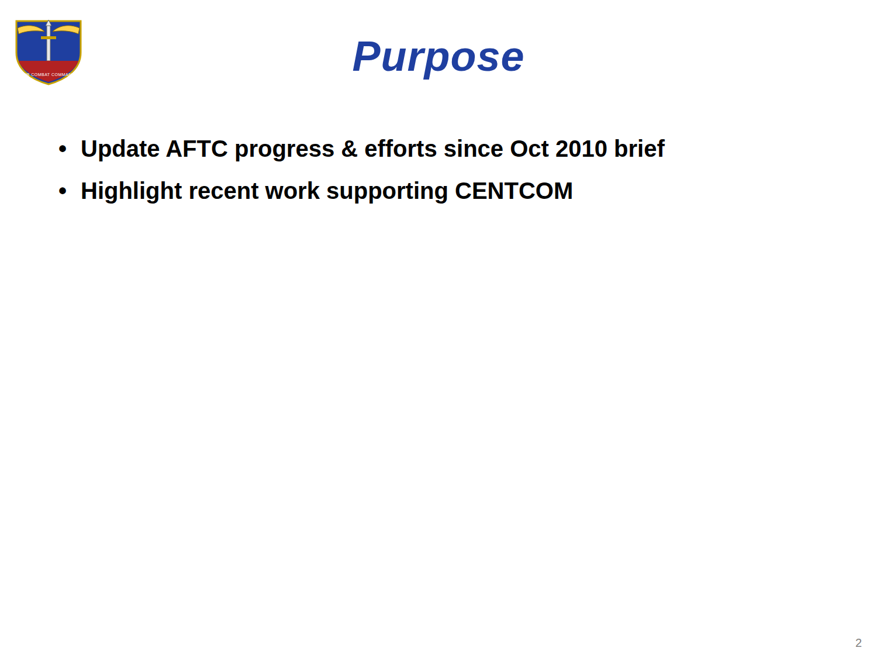Air Combat Command emblem AIR COMBAT COMMAND
Purpose
Update AFTC progress & efforts since Oct 2010 brief
Highlight recent work supporting CENTCOM
2